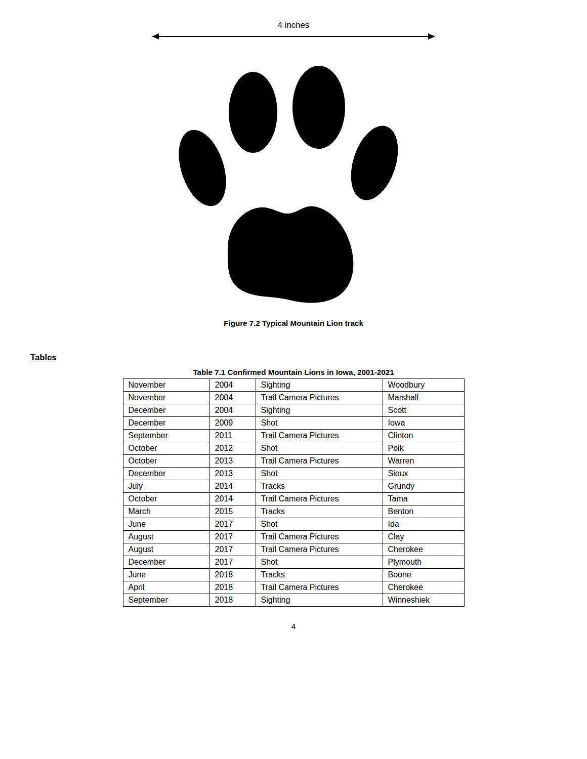4 inches
Figure 7.2 Typical Mountain Lion track
Tables
Table 7.1 Confirmed Mountain Lions in Iowa, 2001-2021
| November | 2004 | Sighting | Woodbury |
| November | 2004 | Trail Camera Pictures | Marshall |
| December | 2004 | Sighting | Scott |
| December | 2009 | Shot | Iowa |
| September | 2011 | Trail Camera Pictures | Clinton |
| October | 2012 | Shot | Polk |
| October | 2013 | Trail Camera Pictures | Warren |
| December | 2013 | Shot | Sioux |
| July | 2014 | Tracks | Grundy |
| October | 2014 | Trail Camera Pictures | Tama |
| March | 2015 | Tracks | Benton |
| June | 2017 | Shot | Ida |
| August | 2017 | Trail Camera Pictures | Clay |
| August | 2017 | Trail Camera Pictures | Cherokee |
| December | 2017 | Shot | Plymouth |
| June | 2018 | Tracks | Boone |
| April | 2018 | Trail Camera Pictures | Cherokee |
| September | 2018 | Sighting | Winneshiek |
4